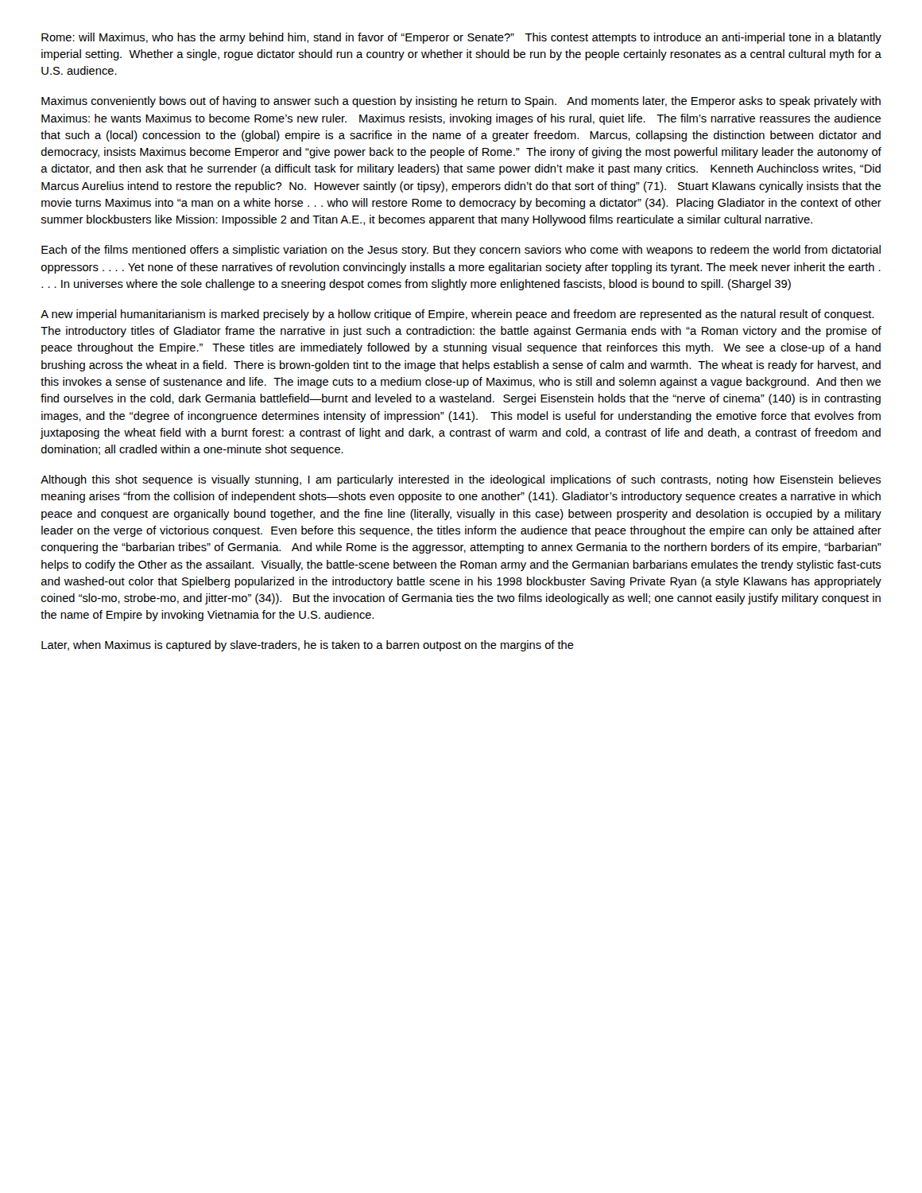Rome: will Maximus, who has the army behind him, stand in favor of “Emperor or Senate?” This contest attempts to introduce an anti-imperial tone in a blatantly imperial setting. Whether a single, rogue dictator should run a country or whether it should be run by the people certainly resonates as a central cultural myth for a U.S. audience.
Maximus conveniently bows out of having to answer such a question by insisting he return to Spain. And moments later, the Emperor asks to speak privately with Maximus: he wants Maximus to become Rome’s new ruler. Maximus resists, invoking images of his rural, quiet life. The film’s narrative reassures the audience that such a (local) concession to the (global) empire is a sacrifice in the name of a greater freedom. Marcus, collapsing the distinction between dictator and democracy, insists Maximus become Emperor and “give power back to the people of Rome.” The irony of giving the most powerful military leader the autonomy of a dictator, and then ask that he surrender (a difficult task for military leaders) that same power didn’t make it past many critics. Kenneth Auchincloss writes, “Did Marcus Aurelius intend to restore the republic? No. However saintly (or tipsy), emperors didn’t do that sort of thing” (71). Stuart Klawans cynically insists that the movie turns Maximus into “a man on a white horse . . . who will restore Rome to democracy by becoming a dictator” (34). Placing Gladiator in the context of other summer blockbusters like Mission: Impossible 2 and Titan A.E., it becomes apparent that many Hollywood films rearticulate a similar cultural narrative.
Each of the films mentioned offers a simplistic variation on the Jesus story. But they concern saviors who come with weapons to redeem the world from dictatorial oppressors . . . . Yet none of these narratives of revolution convincingly installs a more egalitarian society after toppling its tyrant. The meek never inherit the earth . . . . In universes where the sole challenge to a sneering despot comes from slightly more enlightened fascists, blood is bound to spill. (Shargel 39)
A new imperial humanitarianism is marked precisely by a hollow critique of Empire, wherein peace and freedom are represented as the natural result of conquest. The introductory titles of Gladiator frame the narrative in just such a contradiction: the battle against Germania ends with “a Roman victory and the promise of peace throughout the Empire.” These titles are immediately followed by a stunning visual sequence that reinforces this myth. We see a close-up of a hand brushing across the wheat in a field. There is brown-golden tint to the image that helps establish a sense of calm and warmth. The wheat is ready for harvest, and this invokes a sense of sustenance and life. The image cuts to a medium close-up of Maximus, who is still and solemn against a vague background. And then we find ourselves in the cold, dark Germania battlefield—burnt and leveled to a wasteland. Sergei Eisenstein holds that the “nerve of cinema” (140) is in contrasting images, and the “degree of incongruence determines intensity of impression” (141). This model is useful for understanding the emotive force that evolves from juxtaposing the wheat field with a burnt forest: a contrast of light and dark, a contrast of warm and cold, a contrast of life and death, a contrast of freedom and domination; all cradled within a one-minute shot sequence.
Although this shot sequence is visually stunning, I am particularly interested in the ideological implications of such contrasts, noting how Eisenstein believes meaning arises “from the collision of independent shots—shots even opposite to one another” (141). Gladiator’s introductory sequence creates a narrative in which peace and conquest are organically bound together, and the fine line (literally, visually in this case) between prosperity and desolation is occupied by a military leader on the verge of victorious conquest. Even before this sequence, the titles inform the audience that peace throughout the empire can only be attained after conquering the “barbarian tribes” of Germania. And while Rome is the aggressor, attempting to annex Germania to the northern borders of its empire, “barbarian” helps to codify the Other as the assailant. Visually, the battle-scene between the Roman army and the Germanian barbarians emulates the trendy stylistic fast-cuts and washed-out color that Spielberg popularized in the introductory battle scene in his 1998 blockbuster Saving Private Ryan (a style Klawans has appropriately coined “slo-mo, strobe-mo, and jitter-mo” (34)). But the invocation of Germania ties the two films ideologically as well; one cannot easily justify military conquest in the name of Empire by invoking Vietnamia for the U.S. audience.
Later, when Maximus is captured by slave-traders, he is taken to a barren outpost on the margins of the